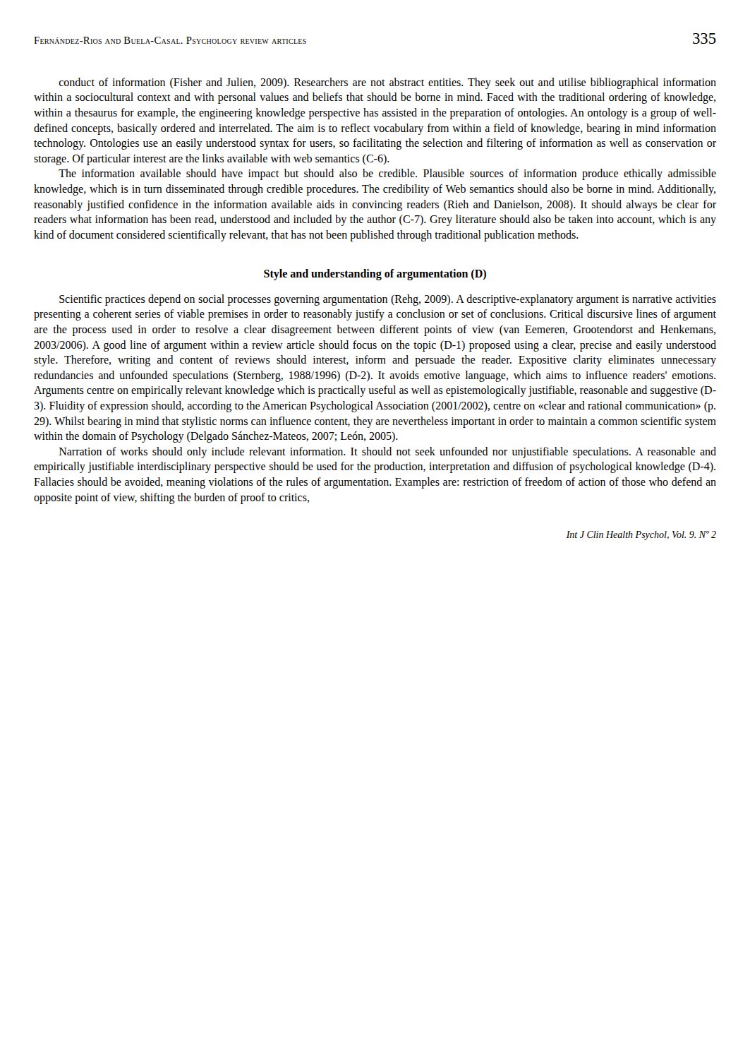Fernández-Rios and Buela-Casal. Psychology review articles 335
conduct of information (Fisher and Julien, 2009). Researchers are not abstract entities. They seek out and utilise bibliographical information within a sociocultural context and with personal values and beliefs that should be borne in mind. Faced with the traditional ordering of knowledge, within a thesaurus for example, the engineering knowledge perspective has assisted in the preparation of ontologies. An ontology is a group of well-defined concepts, basically ordered and interrelated. The aim is to reflect vocabulary from within a field of knowledge, bearing in mind information technology. Ontologies use an easily understood syntax for users, so facilitating the selection and filtering of information as well as conservation or storage. Of particular interest are the links available with web semantics (C-6).
The information available should have impact but should also be credible. Plausible sources of information produce ethically admissible knowledge, which is in turn disseminated through credible procedures. The credibility of Web semantics should also be borne in mind. Additionally, reasonably justified confidence in the information available aids in convincing readers (Rieh and Danielson, 2008). It should always be clear for readers what information has been read, understood and included by the author (C-7). Grey literature should also be taken into account, which is any kind of document considered scientifically relevant, that has not been published through traditional publication methods.
Style and understanding of argumentation (D)
Scientific practices depend on social processes governing argumentation (Rehg, 2009). A descriptive-explanatory argument is narrative activities presenting a coherent series of viable premises in order to reasonably justify a conclusion or set of conclusions. Critical discursive lines of argument are the process used in order to resolve a clear disagreement between different points of view (van Eemeren, Grootendorst and Henkemans, 2003/2006). A good line of argument within a review article should focus on the topic (D-1) proposed using a clear, precise and easily understood style. Therefore, writing and content of reviews should interest, inform and persuade the reader. Expositive clarity eliminates unnecessary redundancies and unfounded speculations (Sternberg, 1988/1996) (D-2). It avoids emotive language, which aims to influence readers' emotions. Arguments centre on empirically relevant knowledge which is practically useful as well as epistemologically justifiable, reasonable and suggestive (D-3). Fluidity of expression should, according to the American Psychological Association (2001/2002), centre on «clear and rational communication» (p. 29). Whilst bearing in mind that stylistic norms can influence content, they are nevertheless important in order to maintain a common scientific system within the domain of Psychology (Delgado Sánchez-Mateos, 2007; León, 2005).
Narration of works should only include relevant information. It should not seek unfounded nor unjustifiable speculations. A reasonable and empirically justifiable interdisciplinary perspective should be used for the production, interpretation and diffusion of psychological knowledge (D-4). Fallacies should be avoided, meaning violations of the rules of argumentation. Examples are: restriction of freedom of action of those who defend an opposite point of view, shifting the burden of proof to critics,
Int J Clin Health Psychol, Vol. 9. Nº 2